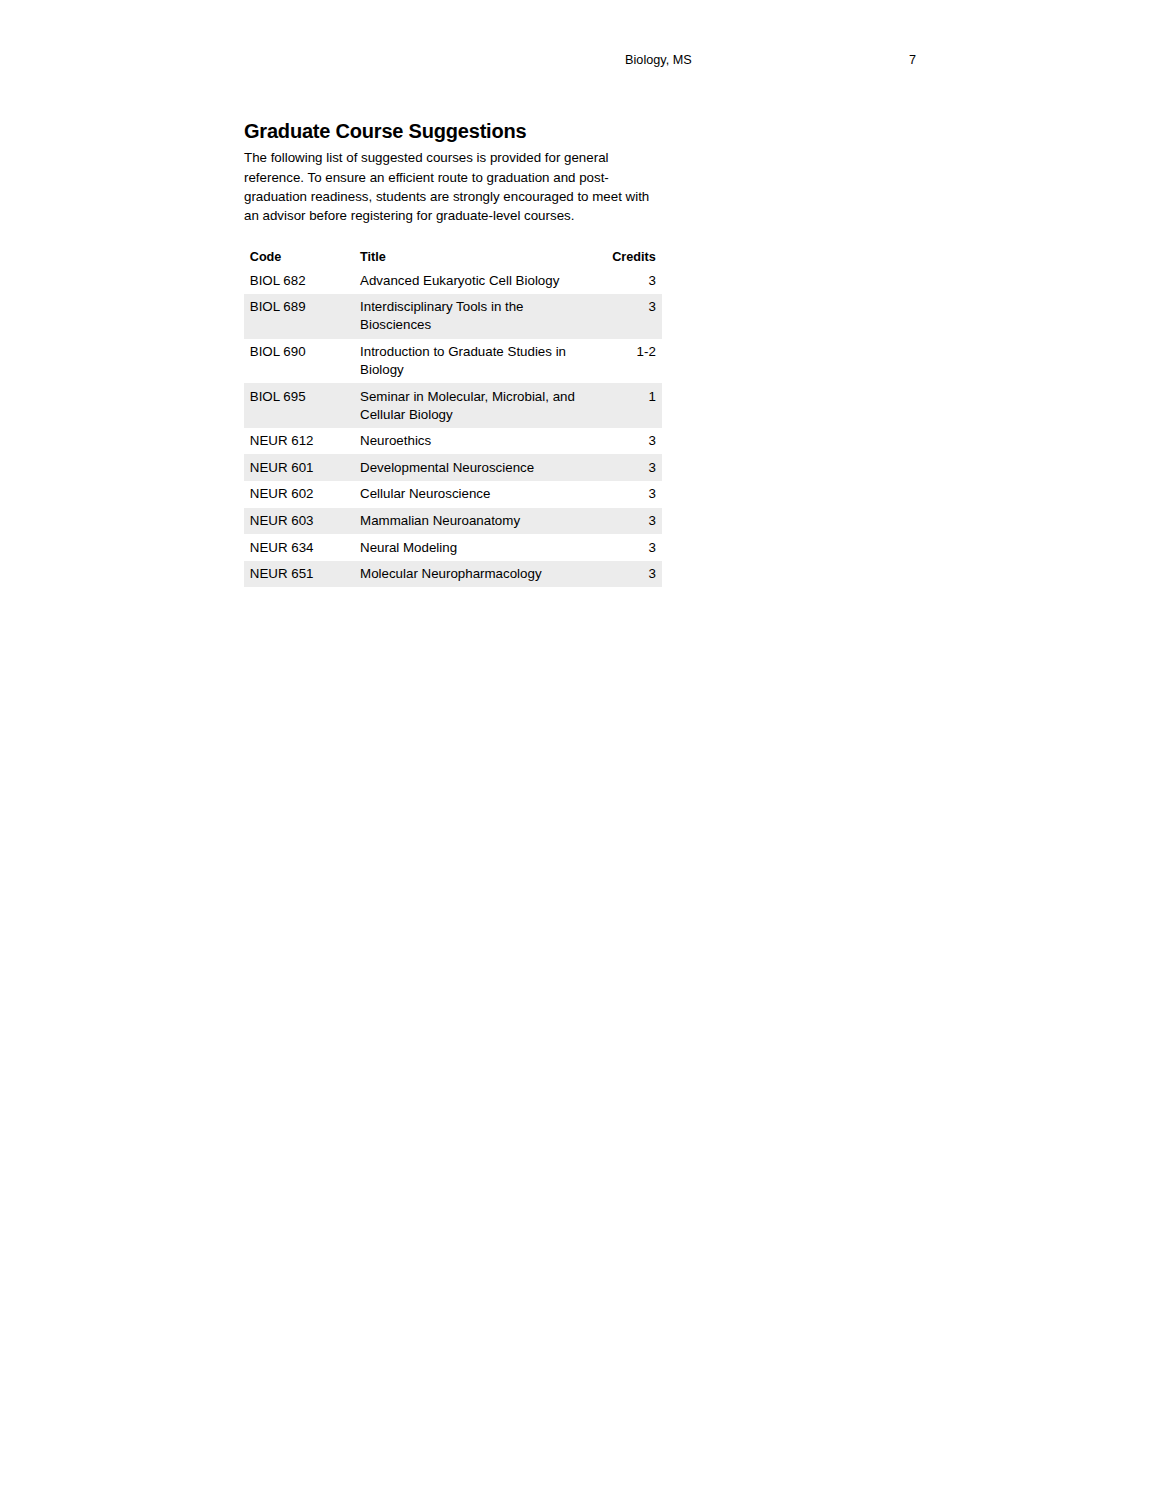Biology, MS 7
Graduate Course Suggestions
The following list of suggested courses is provided for general reference. To ensure an efficient route to graduation and post-graduation readiness, students are strongly encouraged to meet with an advisor before registering for graduate-level courses.
| Code | Title | Credits |
| --- | --- | --- |
| BIOL 682 | Advanced Eukaryotic Cell Biology | 3 |
| BIOL 689 | Interdisciplinary Tools in the Biosciences | 3 |
| BIOL 690 | Introduction to Graduate Studies in Biology | 1-2 |
| BIOL 695 | Seminar in Molecular, Microbial, and Cellular Biology | 1 |
| NEUR 612 | Neuroethics | 3 |
| NEUR 601 | Developmental Neuroscience | 3 |
| NEUR 602 | Cellular Neuroscience | 3 |
| NEUR 603 | Mammalian Neuroanatomy | 3 |
| NEUR 634 | Neural Modeling | 3 |
| NEUR 651 | Molecular Neuropharmacology | 3 |